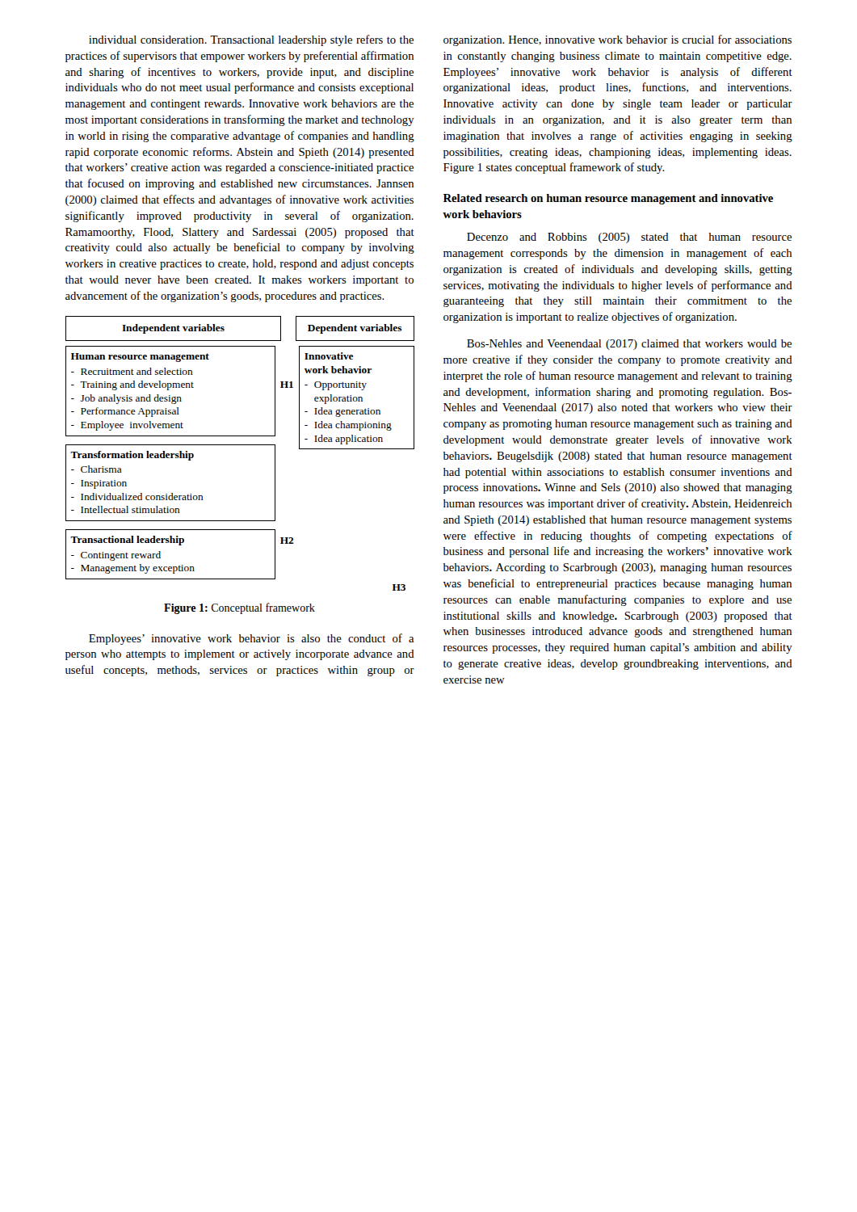individual consideration. Transactional leadership style refers to the practices of supervisors that empower workers by preferential affirmation and sharing of incentives to workers, provide input, and discipline individuals who do not meet usual performance and consists exceptional management and contingent rewards. Innovative work behaviors are the most important considerations in transforming the market and technology in world in rising the comparative advantage of companies and handling rapid corporate economic reforms. Abstein and Spieth (2014) presented that workers’ creative action was regarded a conscience-initiated practice that focused on improving and established new circumstances. Jannsen (2000) claimed that effects and advantages of innovative work activities significantly improved productivity in several of organization. Ramamoorthy, Flood, Slattery and Sardessai (2005) proposed that creativity could also actually be beneficial to company by involving workers in creative practices to create, hold, respond and adjust concepts that would never have been created. It makes workers important to advancement of the organization’s goods, procedures and practices.
Independent variables
Dependent variables
Human resource management
Recruitment and selection
Training and development
Job analysis and design
Performance Appraisal
Employee involvement
Transformation leadership
Charisma
Inspiration
Individualized consideration
Intellectual stimulation
Transactional leadership
Contingent reward
Management by exception
H1 H2
Innovative
work behavior
Opportunity exploration
Idea generation
Idea championing
Idea application
H3
Figure 1: Conceptual framework
Employees’ innovative work behavior is also the conduct of a person who attempts to implement or actively incorporate advance and useful concepts, methods, services or practices within group or organization. Hence, innovative work behavior is crucial for associations in constantly changing business climate to maintain competitive edge. Employees’ innovative work behavior is analysis of different organizational ideas, product lines, functions, and interventions. Innovative activity can done by single team leader or particular individuals in an organization, and it is also greater term than imagination that involves a range of activities engaging in seeking possibilities, creating ideas, championing ideas, implementing ideas. Figure 1 states conceptual framework of study.
Related research on human resource management and innovative work behaviors
Decenzo and Robbins (2005) stated that human resource management corresponds by the dimension in management of each organization is created of individuals and developing skills, getting services, motivating the individuals to higher levels of performance and guaranteeing that they still maintain their commitment to the organization is important to realize objectives of organization.
Bos-Nehles and Veenendaal (2017) claimed that workers would be more creative if they consider the company to promote creativity and interpret the role of human resource management and relevant to training and development, information sharing and promoting regulation. Bos-Nehles and Veenendaal (2017) also noted that workers who view their company as promoting human resource management such as training and development would demonstrate greater levels of innovative work behaviors. Beugelsdijk (2008) stated that human resource management had potential within associations to establish consumer inventions and process innovations. Winne and Sels (2010) also showed that managing human resources was important driver of creativity. Abstein, Heidenreich and Spieth (2014) established that human resource management systems were effective in reducing thoughts of competing expectations of business and personal life and increasing the workers’ innovative work behaviors. According to Scarbrough (2003), managing human resources was beneficial to entrepreneurial practices because managing human resources can enable manufacturing companies to explore and use institutional skills and knowledge. Scarbrough (2003) proposed that when businesses introduced advance goods and strengthened human resources processes, they required human capital’s ambition and ability to generate creative ideas, develop groundbreaking interventions, and exercise new